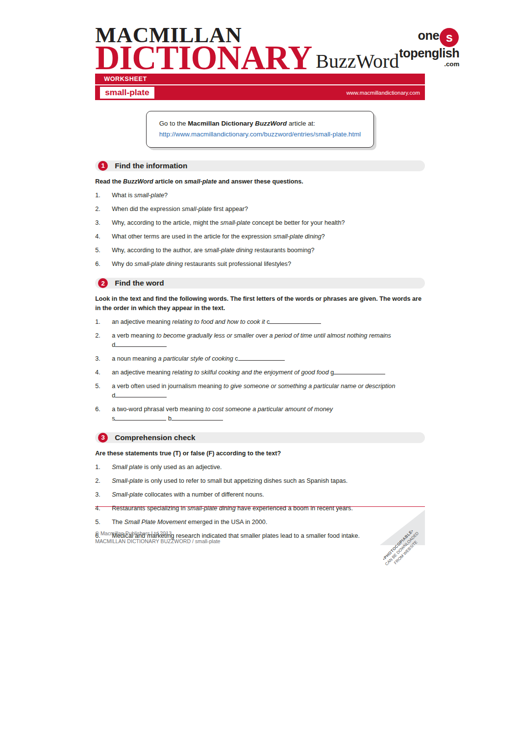MACMILLAN
DICTIONARY BuzzWord
one stopenglish .com
WORKSHEET
small-plate www.macmillandictionary.com
Go to the Macmillan Dictionary BuzzWord article at:
http://www.macmillandictionary.com/buzzword/entries/small-plate.html
1
Find the information
Read the BuzzWord article on small-plate and answer these questions.
What is small-plate?
When did the expression small-plate first appear?
Why, according to the article, might the small-plate concept be better for your health?
What other terms are used in the article for the expression small-plate dining?
Why, according to the author, are small-plate dining restaurants booming?
Why do small-plate dining restaurants suit professional lifestyles?
2
Find the word
Look in the text and find the following words. The first letters of the words or phrases are given. The words are in the order in which they appear in the text.
an adjective meaning relating to food and how to cook it c
a verb meaning to become gradually less or smaller over a period of time until almost nothing remains
d
a noun meaning a particular style of cooking c
an adjective meaning relating to skilful cooking and the enjoyment of good food g
a verb often used in journalism meaning to give someone or something a particular name or description
d
a two-word phrasal verb meaning to cost someone a particular amount of money
s b
3
Comprehension check
Are these statements true (T) or false (F) according to the text?
Small plate is only used as an adjective.
Small-plate is only used to refer to small but appetizing dishes such as Spanish tapas.
Small-plate collocates with a number of different nouns.
Restaurants specializing in small-plate dining have experienced a boom in recent years.
The Small Plate Movement emerged in the USA in 2000.
Medical and marketing research indicated that smaller plates lead to a smaller food intake.
© Macmillan Publishers Ltd 2013
MACMILLAN DICTIONARY BUZZWORD / small-plate
•PHOTOCOPIABLE•
CAN BE DOWNLOADED
FROM WEBSITE